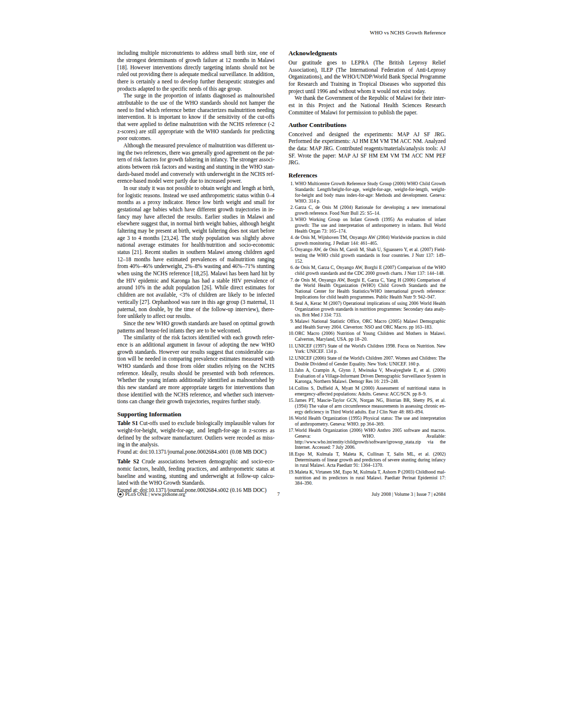WHO vs NCHS Growth Reference
including multiple micronutrients to address small birth size, one of the strongest determinants of growth failure at 12 months in Malawi [18]. However interventions directly targeting infants should not be ruled out providing there is adequate medical surveillance. In addition, there is certainly a need to develop further therapeutic strategies and products adapted to the specific needs of this age group.
The surge in the proportion of infants diagnosed as malnourished attributable to the use of the WHO standards should not hamper the need to find which reference better characterizes malnutrition needing intervention. It is important to know if the sensitivity of the cut-offs that were applied to define malnutrition with the NCHS reference (-2 z-scores) are still appropriate with the WHO standards for predicting poor outcomes.
Although the measured prevalence of malnutrition was different using the two references, there was generally good agreement on the pattern of risk factors for growth faltering in infancy. The stronger associations between risk factors and wasting and stunting in the WHO standards-based model and conversely with underweight in the NCHS reference-based model were partly due to increased power.
In our study it was not possible to obtain weight and length at birth, for logistic reasons. Instead we used anthropometric status within 0–4 months as a proxy indicator. Hence low birth weight and small for gestational age babies which have different growth trajectories in infancy may have affected the results. Earlier studies in Malawi and elsewhere suggest that, in normal birth weight babies, although height faltering may be present at birth, weight faltering does not start before age 3 to 4 months [23,24]. The study population was slightly above national average estimates for health/nutrition and socio-economic status [21]. Recent studies in southern Malawi among children aged 12–18 months have estimated prevalences of malnutrition ranging from 40%–46% underweight, 2%–8% wasting and 46%–71% stunting when using the NCHS reference [18,25]. Malawi has been hard hit by the HIV epidemic and Karonga has had a stable HIV prevalence of around 10% in the adult population [26]. While direct estimates for children are not available, <3% of children are likely to be infected vertically [27]. Orphanhood was rare in this age group (3 maternal, 11 paternal, non double, by the time of the follow-up interview), therefore unlikely to affect our results.
Since the new WHO growth standards are based on optimal growth patterns and breast-fed infants they are to be welcomed.
The similarity of the risk factors identified with each growth reference is an additional argument in favour of adopting the new WHO growth standards. However our results suggest that considerable caution will be needed in comparing prevalence estimates measured with WHO standards and those from older studies relying on the NCHS reference. Ideally, results should be presented with both references. Whether the young infants additionally identified as malnourished by this new standard are more appropriate targets for interventions than those identified with the NCHS reference, and whether such interventions can change their growth trajectories, requires further study.
Supporting Information
Table S1 Cut-offs used to exclude biologically implausible values for weight-for-height, weight-for-age, and length-for-age in z-scores as defined by the software manufacturer. Outliers were recoded as missing in the analysis.
Found at: doi:10.1371/journal.pone.0002684.s001 (0.08 MB DOC)
Table S2 Crude associations between demographic and socio-economic factors, health, feeding practices, and anthropometric status at baseline and wasting, stunting and underweight at follow-up calculated with the WHO Growth Standards.
Found at: doi:10.1371/journal.pone.0002684.s002 (0.16 MB DOC)
Acknowledgments
Our gratitude goes to LEPRA (The British Leprosy Relief Association), ILEP (The International Federation of Anti-Leprosy Organizations), and the WHO/UNDP/World Bank Special Programme for Research and Training in Tropical Diseases who supported this project until 1996 and without whom it would not exist today.
We thank the Government of the Republic of Malawi for their interest in this Project and the National Health Sciences Research Committee of Malawi for permission to publish the paper.
Author Contributions
Conceived and designed the experiments: MAP AJ SF JRG. Performed the experiments: AJ HM EM VM TM ACC NM. Analyzed the data: MAP JRG. Contributed reagents/materials/analysis tools: AJ SF. Wrote the paper: MAP AJ SF HM EM VM TM ACC NM PEF JRG.
References
1 WHO Multicentre Growth Reference Study Group (2006) WHO Child Growth Standards: Length/height-for-age, weight-for-age, weight-for-length, weight-for-height and body mass index-for-age: Methods and development. Geneva: WHO. 314 p.
2 Garza C, de Onis M (2004) Rationale for developing a new international growth reference. Food Nutr Bull 25: S5–14.
3 WHO Working Group on Infant Growth (1995) An evaluation of infant growth: The use and interpretation of anthropometry in infants. Bull World Health Organ 73: 165–174.
4de Onis M, Wijnhoven TM, Onyango AW (2004) Worldwide practices in child growth monitoring. J Pediatr 144: 461–465.
5 Onyango AW, de Onis M, Caroli M, Shah U, Sguassero Y, et al. (2007) Field-testing the WHO child growth standards in four countries. J Nutr 137: 149–152.
6de Onis M, Garza C, Onyango AW, Borghi E (2007) Comparison of the WHO child growth standards and the CDC 2000 growth charts. J Nutr 137: 144–148.
7de Onis M, Onyango AW, Borghi E, Garza C, Yang H (2006) Comparison of the World Health Organization (WHO) Child Growth Standards and the National Center for Health Statistics/WHO international growth reference: Implications for child health programmes. Public Health Nutr 9: 942–947.
8 Seal A, Kerac M (2007) Operational implications of using 2006 World Health Organization growth standards in nutrition programmes: Secondary data analysis. Brit Med J 334: 733.
9 Malawi National Statistic Office, ORC Macro (2005) Malawi Demographic and Health Survey 2004. Cleverton: NSO and ORC Macro. pp 163–183.
10 ORC Macro (2006) Nutrition of Young Children and Mothers in Malawi. Calverton, Maryland, USA. pp 18–20.
11 UNICEF (1997) State of the World's Children 1998. Focus on Nutrition. New York: UNICEF. 134 p.
12 UNICEF (2006) State of the World's Children 2007. Women and Children: The Double Dividend of Gender Equality. New York: UNICEF. 160 p.
13 Jahn A, Crampin A, Glynn J, Mwinuka V, Mwaiyeghele E, et al. (2006) Evaluation of a Village-Informant Driven Demographic Surveillance System in Karonga, Northern Malawi. Demogr Res 16: 219–248.
14 Collins S, Duffield A, Myatt M (2000) Assessment of nutritional status in emergency-affected populations: Adults. Geneva: ACC/SCN. pp 8–9.
15 James PT, Mascie-Taylor GCN, Norgan NG, Bistrian BR, Shetty PS, et al. (1994) The value of arm circumference measurements in assessing chronic energy deficiency in Third World adults. Eur J Clin Nutr 48: 883–894.
16 World Health Organization (1995) Physical status: The use and interpretation of anthropometry. Geneva: WHO. pp 364–369.
17 World Health Organization (2006) WHO Anthro 2005 software and macros. Geneva: WHO. Available: http://www.who.int/entity/childgrowth/software/igrowup_stata.zip via the Internet. Accessed: 7 July 2006.
18 Espo M, Kulmala T, Maleta K, Cullinan T, Salin ML, et al. (2002) Determinants of linear growth and predictors of severe stunting during infancy in rural Malawi. Acta Paediatr 91: 1364–1370.
19 Maleta K, Virtanen SM, Espo M, Kulmala T, Ashorn P (2003) Childhood malnutrition and its predictors in rural Malawi. Paediatr Perinat Epidemiol 17: 384–390.
PLoS ONE | www.plosone.org
7
July 2008 | Volume 3 | Issue 7 | e2684